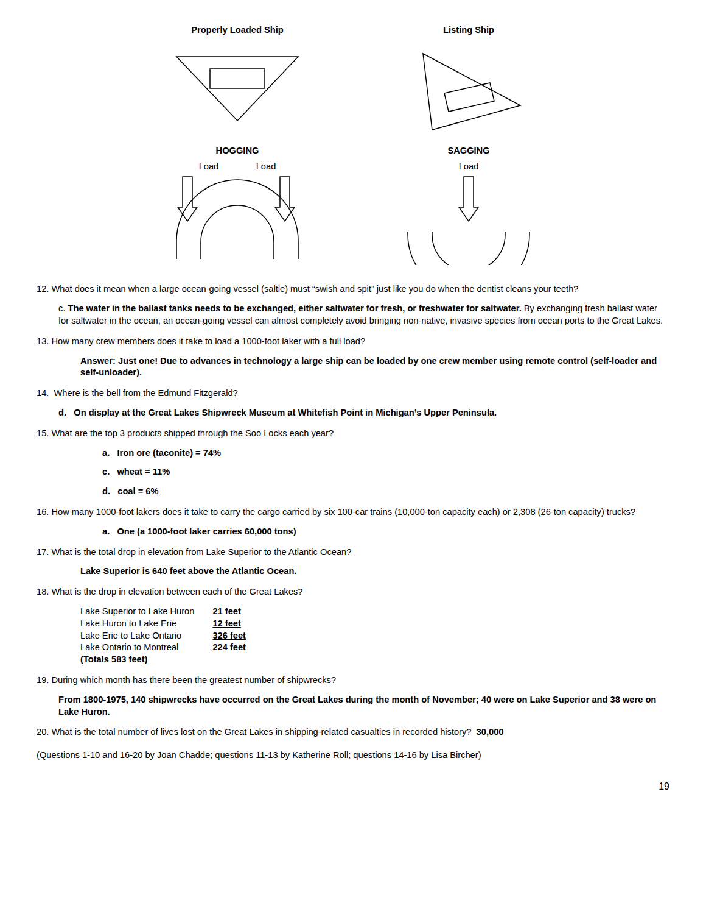Properly Loaded Ship
Listing Ship
HOGGING
Load Load
SAGGING
Load
12. What does it mean when a large ocean-going vessel (saltie) must “swish and spit” just like you do when the dentist cleans your teeth?
c. The water in the ballast tanks needs to be exchanged, either saltwater for fresh, or freshwater for saltwater. By exchanging fresh ballast water for saltwater in the ocean, an ocean-going vessel can almost completely avoid bringing non-native, invasive species from ocean ports to the Great Lakes.
13. How many crew members does it take to load a 1000-foot laker with a full load?
Answer: Just one! Due to advances in technology a large ship can be loaded by one crew member using remote control (self-loader and self-unloader).
14. Where is the bell from the Edmund Fitzgerald?
d. On display at the Great Lakes Shipwreck Museum at Whitefish Point in Michigan’s Upper Peninsula.
15. What are the top 3 products shipped through the Soo Locks each year?
a. Iron ore (taconite) = 74%
c. wheat = 11%
d. coal = 6%
16. How many 1000-foot lakers does it take to carry the cargo carried by six 100-car trains (10,000-ton capacity each) or 2,308 (26-ton capacity) trucks?
a. One (a 1000-foot laker carries 60,000 tons)
17. What is the total drop in elevation from Lake Superior to the Atlantic Ocean?
Lake Superior is 640 feet above the Atlantic Ocean.
18. What is the drop in elevation between each of the Great Lakes?
| Lake Superior to Lake Huron | 21 feet |
| Lake Huron to Lake Erie | 12 feet |
| Lake Erie to Lake Ontario | 326 feet |
| Lake Ontario to Montreal | 224 feet |
(Totals 583 feet)
19. During which month has there been the greatest number of shipwrecks?
From 1800-1975, 140 shipwrecks have occurred on the Great Lakes during the month of November; 40 were on Lake Superior and 38 were on Lake Huron.
20. What is the total number of lives lost on the Great Lakes in shipping-related casualties in recorded history? 30,000
(Questions 1-10 and 16-20 by Joan Chadde; questions 11-13 by Katherine Roll; questions 14-16 by Lisa Bircher)
19